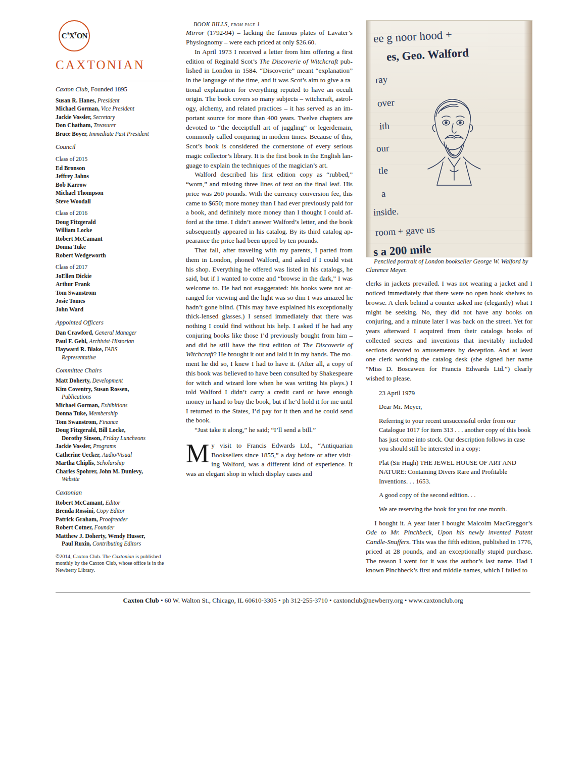CAXTON
CAXTONIAN
Caxton Club, Founded 1895
Susan R. Hanes, President
Michael Gorman, Vice President
Jackie Vossler, Secretary
Don Chatham, Treasurer
Bruce Boyer, Immediate Past President
Council
Class of 2015
Ed Bronson Jeffrey Jahns Bob Karrow Michael Thompson Steve Woodall
Class of 2016
Doug Fitzgerald William Locke Robert McCamant Donna Tuke Robert Wedgeworth
Class of 2017
JoEllen Dickie Arthur Frank Tom Swanstrom Josie Tomes John Ward
Appointed Officers
Dan Crawford, General Manager
Paul F. Gehl, Archivist-Historian
Hayward R. Blake, FABS
Representative
Committee Chairs
Matt Doherty, Development
Kim Coventry, Susan Rossen,
Publications
Michael Gorman, Exhibitions
Donna Tuke, Membership
Tom Swanstrom, Finance
Doug Fitzgerald, Bill Locke,
Dorothy Sinson, Friday Luncheons
Jackie Vossler, Programs
Catherine Uecker, Audio/Visual
Martha Chiplis, Scholarship
Charles Spohrer, John M. Dunlevy,
Website
Caxtonian
Robert McCamant, Editor
Brenda Rossini, Copy Editor
Patrick Graham, Proofreader
Robert Cotner, Founder
Matthew J. Doherty, Wendy Husser,
Paul Ruxin, Contributing Editors
©2014, Caxton Club. The Caxtonian is published monthly by the Caxton Club, whose office is in the Newberry Library.
BOOK BILLS, from page 1
Mirror (1792-94) – lacking the famous plates of Lavater’s Physiognomy – were each priced at only $26.60.
In April 1973 I received a letter from him offering a first edition of Reginald Scot’s The Discoverie of Witchcraft published in London in 1584. “Discoverie” meant “explanation” in the language of the time, and it was Scot’s aim to give a rational explanation for everything reputed to have an occult origin. The book covers so many subjects – witchcraft, astrology, alchemy, and related practices – it has served as an important source for more than 400 years. Twelve chapters are devoted to “the deceiptfull art of juggling” or legerdemain, commonly called conjuring in modern times. Because of this, Scot’s book is considered the cornerstone of every serious magic collector’s library. It is the first book in the English language to explain the techniques of the magician’s art.
Walford described his first edition copy as “rubbed,” “worn,” and missing three lines of text on the final leaf. His price was 260 pounds. With the currency conversion fee, this came to $650; more money than I had ever previously paid for a book, and definitely more money than I thought I could afford at the time. I didn’t answer Walford’s letter, and the book subsequently appeared in his catalog. By its third catalog appearance the price had been upped by ten pounds.
That fall, after traveling with my parents, I parted from them in London, phoned Walford, and asked if I could visit his shop. Everything he offered was listed in his catalogs, he said, but if I wanted to come and “browse in the dark,” I was welcome to. He had not exaggerated: his books were not arranged for viewing and the light was so dim I was amazed he hadn’t gone blind. (This may have explained his exceptionally thick-lensed glasses.) I sensed immediately that there was nothing I could find without his help. I asked if he had any conjuring books like those I’d previously bought from him – and did he still have the first edition of The Discoverie of Witchcraft? He brought it out and laid it in my hands. The moment he did so, I knew I had to have it. (After all, a copy of this book was believed to have been consulted by Shakespeare for witch and wizard lore when he was writing his plays.) I told Walford I didn’t carry a credit card or have enough money in hand to buy the book, but if he’d hold it for me until I returned to the States, I’d pay for it then and he could send the book.
“Just take it along,” he said; “I’ll send a bill.”
My visit to Francis Edwards Ltd., “Antiquarian Booksellers since 1855,” a day before or after visiting Walford, was a different kind of experience. It was an elegant shop in which display cases and
ee g noor hood +
es, Geo. Walford
ray
over
ith
our
tle
a
inside.
room + gave us
s a 200 mile
Penciled portrait of London bookseller George W. Walford by Clarence Meyer.
clerks in jackets prevailed. I was not wearing a jacket and I noticed immediately that there were no open book shelves to browse. A clerk behind a counter asked me (elegantly) what I might be seeking. No, they did not have any books on conjuring, and a minute later I was back on the street. Yet for years afterward I acquired from their catalogs books of collected secrets and inventions that inevitably included sections devoted to amusements by deception. And at least one clerk working the catalog desk (she signed her name “Miss D. Boscawen for Francis Edwards Ltd.”) clearly wished to please.
23 April 1979
Dear Mr. Meyer,
Referring to your recent unsuccessful order from our Catalogue 1017 for item 313 . . . another copy of this book has just come into stock. Our description follows in case you should still be interested in a copy:
Plat (Sir Hugh) THE JEWEL HOUSE OF ART AND NATURE: Containing Divers Rare and Profitable Inventions. . . 1653.
A good copy of the second edition. . .
We are reserving the book for you for one month.
I bought it. A year later I bought Malcolm MacGreggor’s Ode to Mr. Pinchbeck, Upon his newly invented Patent Candle-Snuffers. This was the fifth edition, published in 1776, priced at 28 pounds, and an exceptionally stupid purchase. The reason I went for it was the author’s last name. Had I known Pinchbeck’s first and middle names, which I failed to
Caxton Club • 60 W. Walton St., Chicago, IL 60610-3305 • ph 312-255-3710 • caxtonclub@newberry.org • www.caxtonclub.org